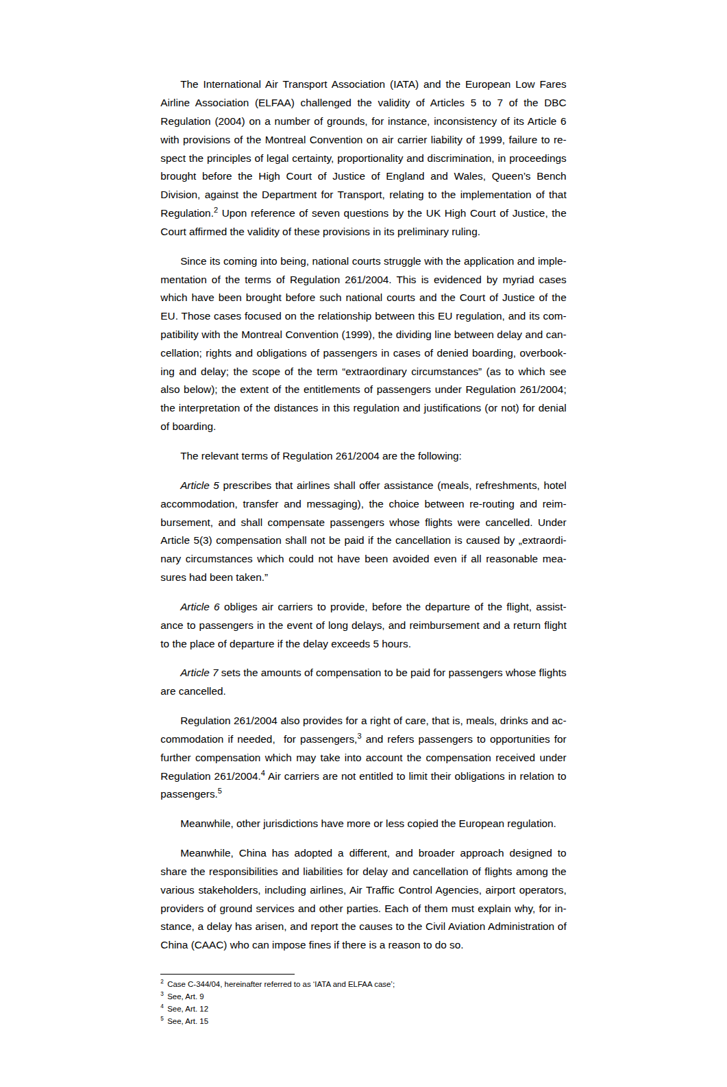The International Air Transport Association (IATA) and the European Low Fares Airline Association (ELFAA) challenged the validity of Articles 5 to 7 of the DBC Regulation (2004) on a number of grounds, for instance, inconsistency of its Article 6 with provisions of the Montreal Convention on air carrier liability of 1999, failure to respect the principles of legal certainty, proportionality and discrimination, in proceedings brought before the High Court of Justice of England and Wales, Queen’s Bench Division, against the Department for Transport, relating to the implementation of that Regulation.2 Upon reference of seven questions by the UK High Court of Justice, the Court affirmed the validity of these provisions in its preliminary ruling.
Since its coming into being, national courts struggle with the application and implementation of the terms of Regulation 261/2004. This is evidenced by myriad cases which have been brought before such national courts and the Court of Justice of the EU. Those cases focused on the relationship between this EU regulation, and its compatibility with the Montreal Convention (1999), the dividing line between delay and cancellation; rights and obligations of passengers in cases of denied boarding, overbooking and delay; the scope of the term “extraordinary circumstances” (as to which see also below); the extent of the entitlements of passengers under Regulation 261/2004; the interpretation of the distances in this regulation and justifications (or not) for denial of boarding.
The relevant terms of Regulation 261/2004 are the following:
Article 5 prescribes that airlines shall offer assistance (meals, refreshments, hotel accommodation, transfer and messaging), the choice between re-routing and reimbursement, and shall compensate passengers whose flights were cancelled. Under Article 5(3) compensation shall not be paid if the cancellation is caused by „extraordinary circumstances which could not have been avoided even if all reasonable measures had been taken.”
Article 6 obliges air carriers to provide, before the departure of the flight, assistance to passengers in the event of long delays, and reimbursement and a return flight to the place of departure if the delay exceeds 5 hours.
Article 7 sets the amounts of compensation to be paid for passengers whose flights are cancelled.
Regulation 261/2004 also provides for a right of care, that is, meals, drinks and accommodation if needed, for passengers,3 and refers passengers to opportunities for further compensation which may take into account the compensation received under Regulation 261/2004.4 Air carriers are not entitled to limit their obligations in relation to passengers.5
Meanwhile, other jurisdictions have more or less copied the European regulation.
Meanwhile, China has adopted a different, and broader approach designed to share the responsibilities and liabilities for delay and cancellation of flights among the various stakeholders, including airlines, Air Traffic Control Agencies, airport operators, providers of ground services and other parties. Each of them must explain why, for instance, a delay has arisen, and report the causes to the Civil Aviation Administration of China (CAAC) who can impose fines if there is a reason to do so.
2 Case C-344/04, hereinafter referred to as ‘IATA and ELFAA case’;
3 See, Art. 9
4 See, Art. 12
5 See, Art. 15